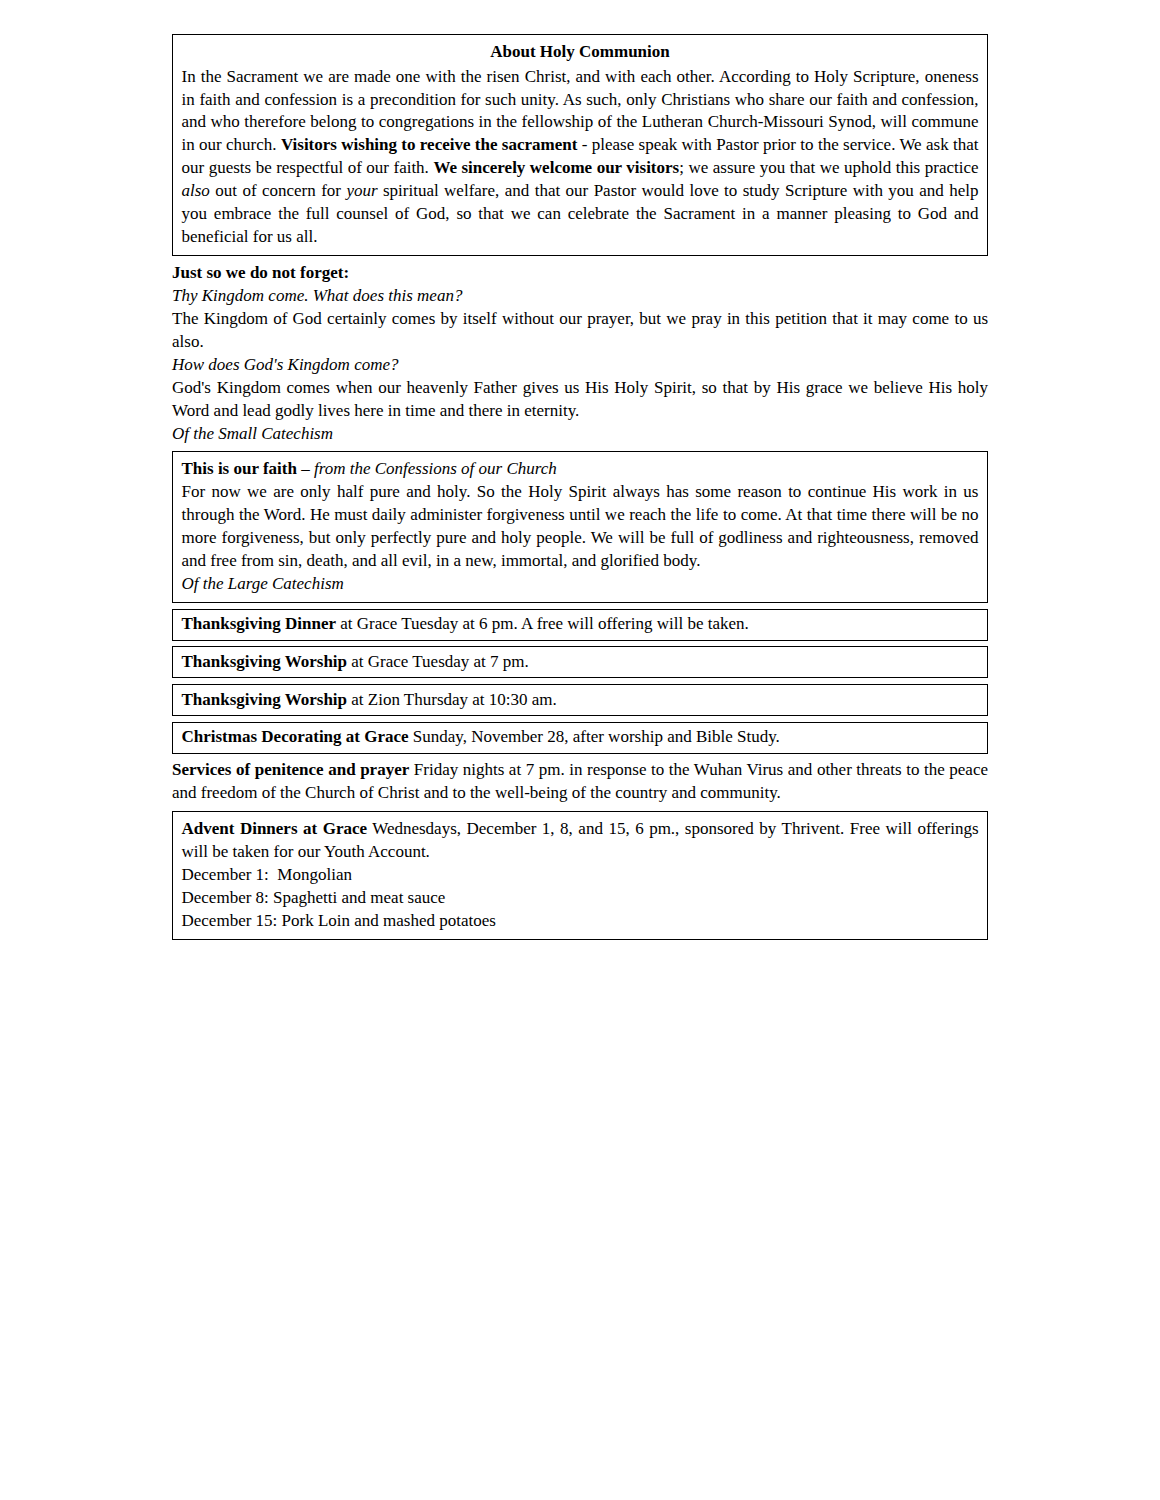About Holy Communion
In the Sacrament we are made one with the risen Christ, and with each other. According to Holy Scripture, oneness in faith and confession is a precondition for such unity. As such, only Christians who share our faith and confession, and who therefore belong to congregations in the fellowship of the Lutheran Church-Missouri Synod, will commune in our church. Visitors wishing to receive the sacrament - please speak with Pastor prior to the service. We ask that our guests be respectful of our faith. We sincerely welcome our visitors; we assure you that we uphold this practice also out of concern for your spiritual welfare, and that our Pastor would love to study Scripture with you and help you embrace the full counsel of God, so that we can celebrate the Sacrament in a manner pleasing to God and beneficial for us all.
Just so we do not forget:
Thy Kingdom come. What does this mean?
The Kingdom of God certainly comes by itself without our prayer, but we pray in this petition that it may come to us also.
How does God's Kingdom come?
God's Kingdom comes when our heavenly Father gives us His Holy Spirit, so that by His grace we believe His holy Word and lead godly lives here in time and there in eternity.
Of the Small Catechism
This is our faith – from the Confessions of our Church
For now we are only half pure and holy. So the Holy Spirit always has some reason to continue His work in us through the Word. He must daily administer forgiveness until we reach the life to come. At that time there will be no more forgiveness, but only perfectly pure and holy people. We will be full of godliness and righteousness, removed and free from sin, death, and all evil, in a new, immortal, and glorified body.
Of the Large Catechism
Thanksgiving Dinner at Grace Tuesday at 6 pm. A free will offering will be taken.
Thanksgiving Worship at Grace Tuesday at 7 pm.
Thanksgiving Worship at Zion Thursday at 10:30 am.
Christmas Decorating at Grace Sunday, November 28, after worship and Bible Study.
Services of penitence and prayer Friday nights at 7 pm. in response to the Wuhan Virus and other threats to the peace and freedom of the Church of Christ and to the well-being of the country and community.
Advent Dinners at Grace Wednesdays, December 1, 8, and 15, 6 pm., sponsored by Thrivent. Free will offerings will be taken for our Youth Account.
December 1: Mongolian
December 8: Spaghetti and meat sauce
December 15: Pork Loin and mashed potatoes